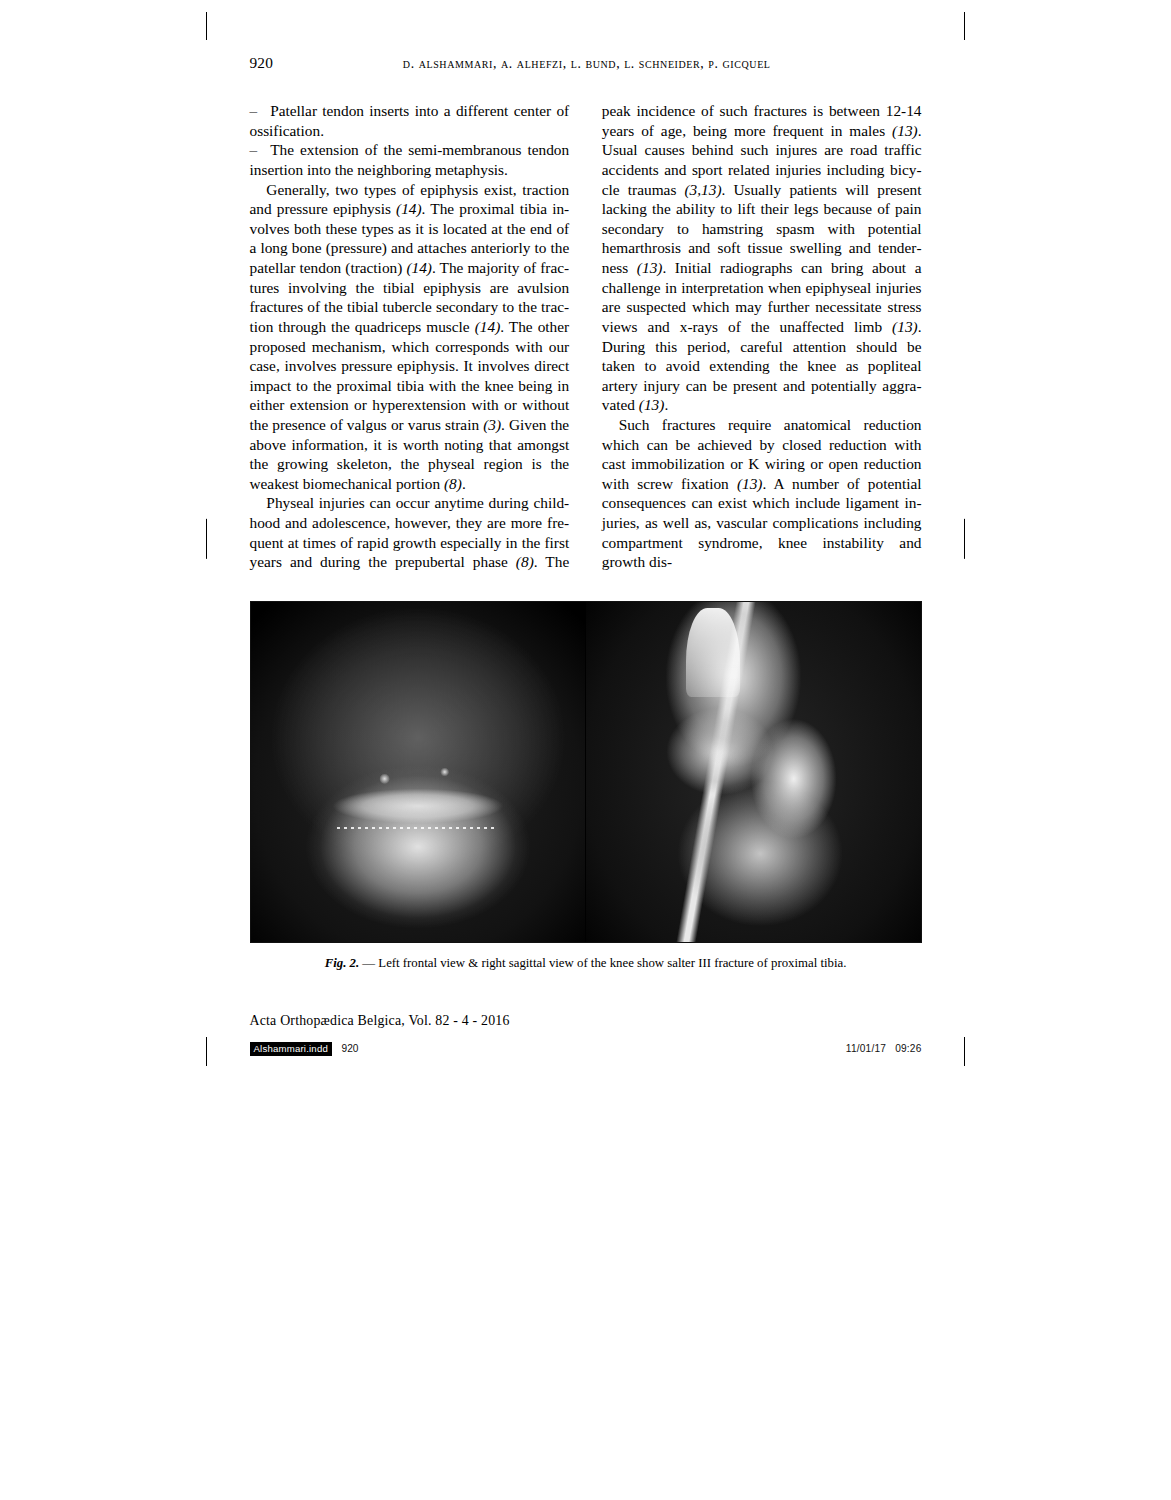920
d. alshammari, a. alhefzi, l. bund, l. schneider, p. gicquel
–Patellar tendon inserts into a different center of ossification.
–The extension of the semi-membranous tendon insertion into the neighboring metaphysis.
Generally, two types of epiphysis exist, traction and pressure epiphysis (14). The proximal tibia involves both these types as it is located at the end of a long bone (pressure) and attaches anteriorly to the patellar tendon (traction) (14). The majority of fractures involving the tibial epiphysis are avulsion fractures of the tibial tubercle secondary to the traction through the quadriceps muscle (14). The other proposed mechanism, which corresponds with our case, involves pressure epiphysis. It involves direct impact to the proximal tibia with the knee being in either extension or hyperextension with or without the presence of valgus or varus strain (3). Given the above information, it is worth noting that amongst the growing skeleton, the physeal region is the weakest biomechanical portion (8).
Physeal injuries can occur anytime during childhood and adolescence, however, they are more frequent at times of rapid growth especially in the first years and during the prepubertal phase (8). The peak incidence of such fractures is between 12-14 years of age, being more frequent in males (13). Usual causes behind such injures are road traffic accidents and sport related injuries including bicycle traumas (3,13). Usually patients will present lacking the ability to lift their legs because of pain secondary to hamstring spasm with potential hemarthrosis and soft tissue swelling and tenderness (13). Initial radiographs can bring about a challenge in interpretation when epiphyseal injuries are suspected which may further necessitate stress views and x-rays of the unaffected limb (13). During this period, careful attention should be taken to avoid extending the knee as popliteal artery injury can be present and potentially aggravated (13).
Such fractures require anatomical reduction which can be achieved by closed reduction with cast immobilization or K wiring or open reduction with screw fixation (13). A number of potential consequences can exist which include ligament injuries, as well as, vascular complications including compartment syndrome, knee instability and growth dis-
Fig. 2. — Left frontal view & right sagittal view of the knee show salter III fracture of proximal tibia.
Acta Orthopædica Belgica, Vol. 82 - 4 - 2016
Alshammari.indd 920 11/01/17 09:26